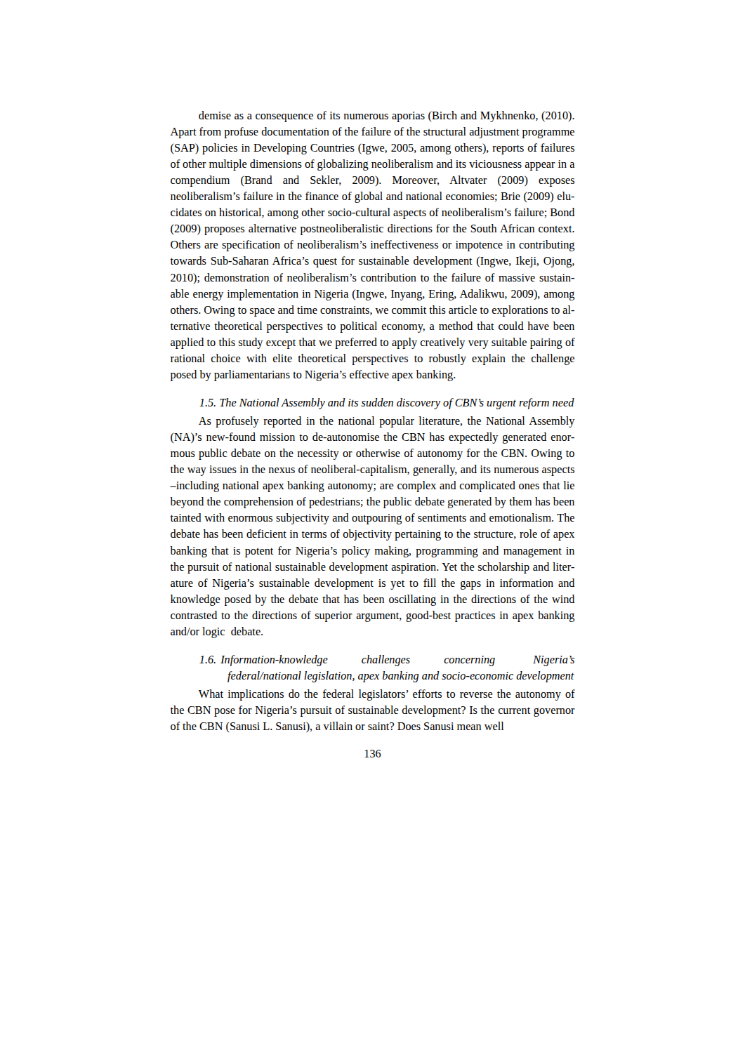demise as a consequence of its numerous aporias (Birch and Mykhnenko, (2010). Apart from profuse documentation of the failure of the structural adjustment programme (SAP) policies in Developing Countries (Igwe, 2005, among others), reports of failures of other multiple dimensions of globalizing neoliberalism and its viciousness appear in a compendium (Brand and Sekler, 2009). Moreover, Altvater (2009) exposes neoliberalism’s failure in the finance of global and national economies; Brie (2009) elucidates on historical, among other socio-cultural aspects of neoliberalism’s failure; Bond (2009) proposes alternative postneoliberalistic directions for the South African context. Others are specification of neoliberalism’s ineffectiveness or impotence in contributing towards Sub-Saharan Africa’s quest for sustainable development (Ingwe, Ikeji, Ojong, 2010); demonstration of neoliberalism’s contribution to the failure of massive sustainable energy implementation in Nigeria (Ingwe, Inyang, Ering, Adalikwu, 2009), among others. Owing to space and time constraints, we commit this article to explorations to alternative theoretical perspectives to political economy, a method that could have been applied to this study except that we preferred to apply creatively very suitable pairing of rational choice with elite theoretical perspectives to robustly explain the challenge posed by parliamentarians to Nigeria’s effective apex banking.
1.5. The National Assembly and its sudden discovery of CBN’s urgent reform need
As profusely reported in the national popular literature, the National Assembly (NA)’s new-found mission to de-autonomise the CBN has expectedly generated enormous public debate on the necessity or otherwise of autonomy for the CBN. Owing to the way issues in the nexus of neoliberal-capitalism, generally, and its numerous aspects –including national apex banking autonomy; are complex and complicated ones that lie beyond the comprehension of pedestrians; the public debate generated by them has been tainted with enormous subjectivity and outpouring of sentiments and emotionalism. The debate has been deficient in terms of objectivity pertaining to the structure, role of apex banking that is potent for Nigeria’s policy making, programming and management in the pursuit of national sustainable development aspiration. Yet the scholarship and literature of Nigeria’s sustainable development is yet to fill the gaps in information and knowledge posed by the debate that has been oscillating in the directions of the wind contrasted to the directions of superior argument, good-best practices in apex banking and/or logic debate.
1.6. Information-knowledge challenges concerning Nigeria’s federal/national legislation, apex banking and socio-economic development
What implications do the federal legislators’ efforts to reverse the autonomy of the CBN pose for Nigeria’s pursuit of sustainable development? Is the current governor of the CBN (Sanusi L. Sanusi), a villain or saint? Does Sanusi mean well
136